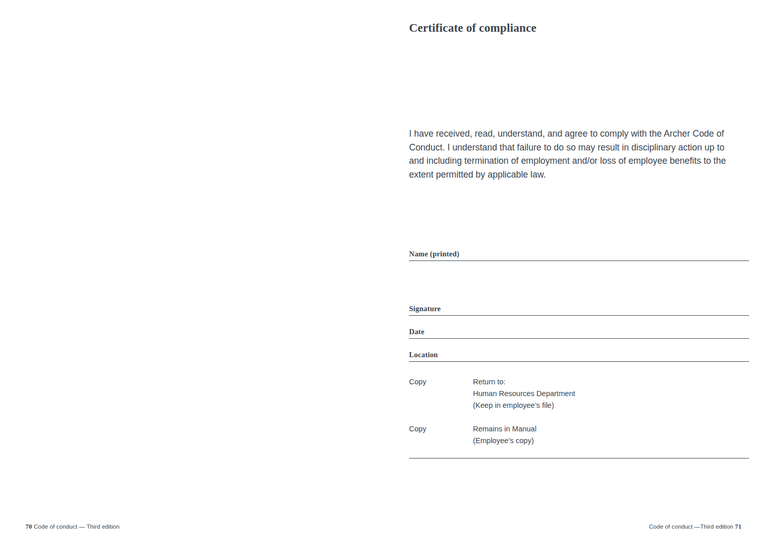70 Code of conduct — Third edition
Certificate of compliance
I have received, read, understand, and agree to comply with the Archer Code of Conduct. I understand that failure to do so may result in disciplinary action up to and including termination of employment and/or loss of employee benefits to the extent permitted by applicable law.
Name (printed)
Signature
Date
Location
Copy
Return to:
Human Resources Department
(Keep in employee’s file)
Copy
Remains in Manual
(Employee’s copy)
Code of conduct —Third edition 71